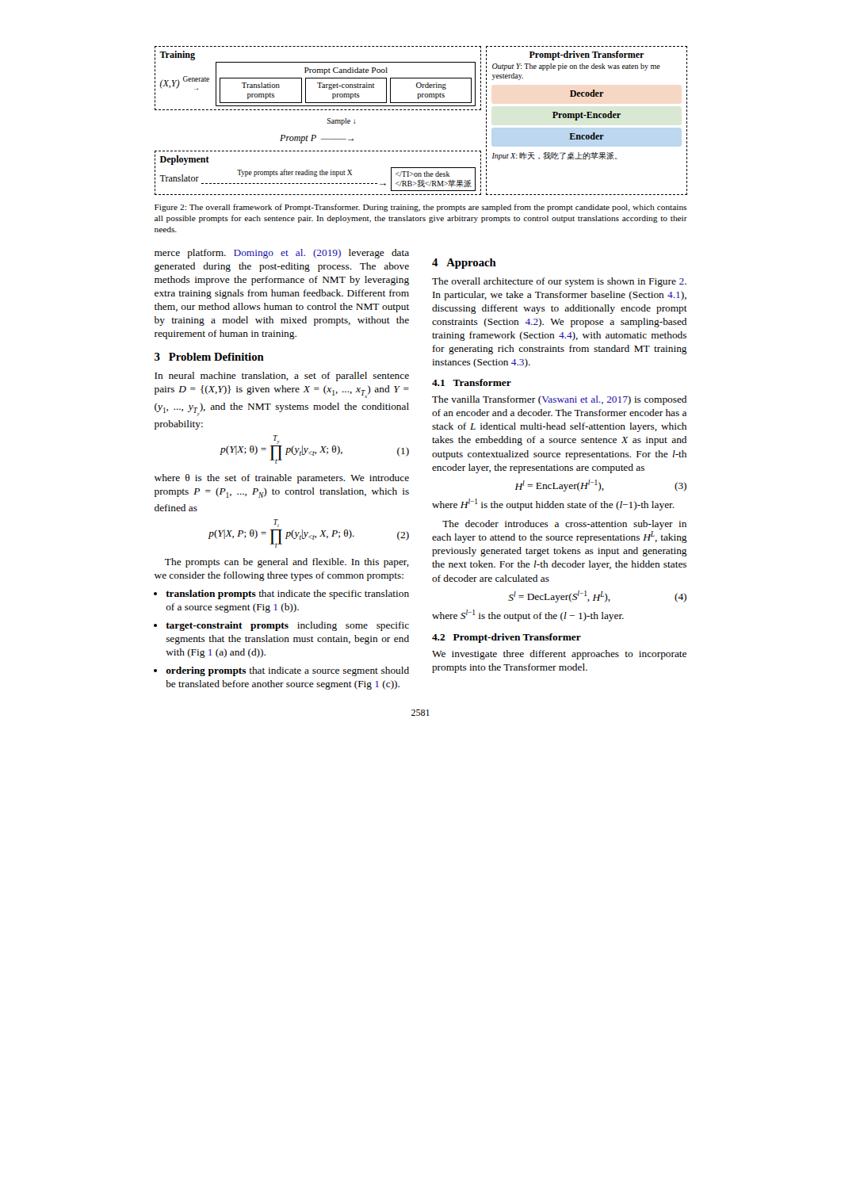Training
(X,Y)
Generate→
Prompt Candidate Pool
Translation
prompts
Target-constraint
prompts
Ordering
prompts
Sample ↓
Prompt P ———→
Deployment
Translator
Type prompts after reading the input X
→
</TI>on the desk
</RB>我</RM>苹果派
Prompt-driven Transformer
Output Y: The apple pie on the desk was eaten by me yesterday.
Decoder
Prompt-Encoder
Encoder
Input X: 昨天，我吃了桌上的苹果派。
Figure 2: The overall framework of Prompt-Transformer. During training, the prompts are sampled from the prompt candidate pool, which contains all possible prompts for each sentence pair. In deployment, the translators give arbitrary prompts to control output translations according to their needs.
merce platform. Domingo et al. (2019) leverage data generated during the post-editing process. The above methods improve the performance of NMT by leveraging extra training signals from human feedback. Different from them, our method allows human to control the NMT output by training a model with mixed prompts, without the requirement of human in training.
3 Problem Definition
In neural machine translation, a set of parallel sentence pairs D = {(X,Y)} is given where X = (x1, ..., xTx) and Y = (y1, ..., yTy), and the NMT systems model the conditional probability:
p(Y|X; θ) = Ty∏t p(yt|y<t, X; θ),
(1)
where θ is the set of trainable parameters. We introduce prompts P = (P1, ..., PN) to control translation, which is defined as
p(Y|X, P; θ) = Tt∏t p(yt|y<t, X, P; θ).
(2)
The prompts can be general and flexible. In this paper, we consider the following three types of common prompts:
translation prompts that indicate the specific translation of a source segment (Fig 1 (b)).
target-constraint prompts including some specific segments that the translation must contain, begin or end with (Fig 1 (a) and (d)).
ordering prompts that indicate a source segment should be translated before another source segment (Fig 1 (c)).
4 Approach
The overall architecture of our system is shown in Figure 2. In particular, we take a Transformer baseline (Section 4.1), discussing different ways to additionally encode prompt constraints (Section 4.2). We propose a sampling-based training framework (Section 4.4), with automatic methods for generating rich constraints from standard MT training instances (Section 4.3).
4.1 Transformer
The vanilla Transformer (Vaswani et al., 2017) is composed of an encoder and a decoder. The Transformer encoder has a stack of L identical multi-head self-attention layers, which takes the embedding of a source sentence X as input and outputs contextualized source representations. For the l-th encoder layer, the representations are computed as
Hl = EncLayer(Hl−1),
(3)
where Hl−1 is the output hidden state of the (l−1)-th layer.
The decoder introduces a cross-attention sub-layer in each layer to attend to the source representations HL, taking previously generated target tokens as input and generating the next token. For the l-th decoder layer, the hidden states of decoder are calculated as
Sl = DecLayer(Sl−1, HL),
(4)
where Sl−1 is the output of the (l − 1)-th layer.
4.2 Prompt-driven Transformer
We investigate three different approaches to incorporate prompts into the Transformer model.
2581